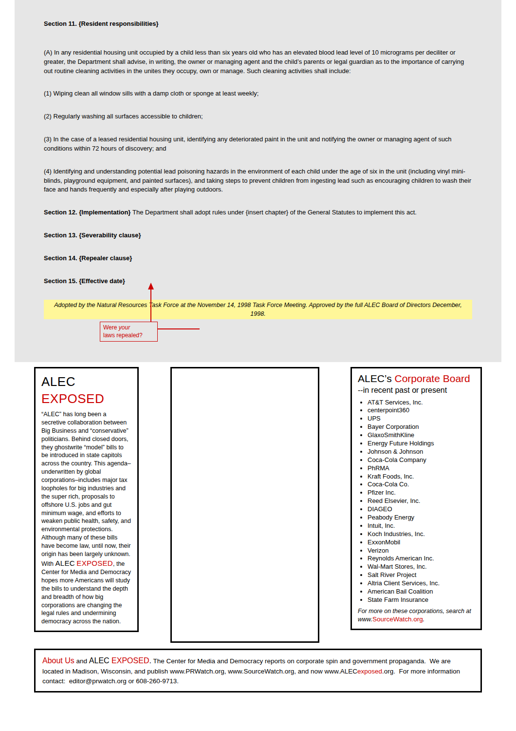Section 11. {Resident responsibilities}
(A) In any residential housing unit occupied by a child less than six years old who has an elevated blood lead level of 10 micrograms per deciliter or greater, the Department shall advise, in writing, the owner or managing agent and the child’s parents or legal guardian as to the importance of carrying out routine cleaning activities in the unites they occupy, own or manage. Such cleaning activities shall include:
(1) Wiping clean all window sills with a damp cloth or sponge at least weekly;
(2) Regularly washing all surfaces accessible to children;
(3) In the case of a leased residential housing unit, identifying any deteriorated paint in the unit and notifying the owner or managing agent of such conditions within 72 hours of discovery; and
(4) Identifying and understanding potential lead poisoning hazards in the environment of each child under the age of six in the unit (including vinyl mini-blinds, playground equipment, and painted surfaces), and taking steps to prevent children from ingesting lead such as encouraging children to wash their face and hands frequently and especially after playing outdoors.
Section 12. {Implementation} The Department shall adopt rules under {insert chapter} of the General Statutes to implement this act.
Section 13. {Severability clause}
Section 14. {Repealer clause}
Section 15. {Effective date}
Were your
laws repealed?
Adopted by the Natural Resources Task Force at the November 14, 1998 Task Force Meeting. Approved by the full ALEC Board of Directors December, 1998.
ALEC EXPOSED
“ALEC” has long been a secretive collaboration between Big Business and “conservative” politicians. Behind closed doors, they ghostwrite “model” bills to be introduced in state capitols across the country. This agenda–underwritten by global corporations–includes major tax loopholes for big industries and the super rich, proposals to offshore U.S. jobs and gut minimum wage, and efforts to weaken public health, safety, and environmental protections. Although many of these bills have become law, until now, their origin has been largely unknown. With ALEC EXPOSED, the Center for Media and Democracy hopes more Americans will study the bills to understand the depth and breadth of how big corporations are changing the legal rules and undermining democracy across the nation.
ALEC’s Corporate Board
--in recent past or present
AT&T Services, Inc.
centerpoint360
UPS
Bayer Corporation
GlaxoSmithKline
Energy Future Holdings
Johnson & Johnson
Coca-Cola Company
PhRMA
Kraft Foods, Inc.
Coca-Cola Co.
Pfizer Inc.
Reed Elsevier, Inc.
DIAGEO
Peabody Energy
Intuit, Inc.
Koch Industries, Inc.
ExxonMobil
Verizon
Reynolds American Inc.
Wal-Mart Stores, Inc.
Salt River Project
Altria Client Services, Inc.
American Bail Coalition
State Farm Insurance
For more on these corporations, search at www.SourceWatch.org.
About Us and ALEC EXPOSED. The Center for Media and Democracy reports on corporate spin and government propaganda. We are located in Madison, Wisconsin, and publish www.PRWatch.org, www.SourceWatch.org, and now www.ALECexposed.org. For more information contact: editor@prwatch.org or 608-260-9713.